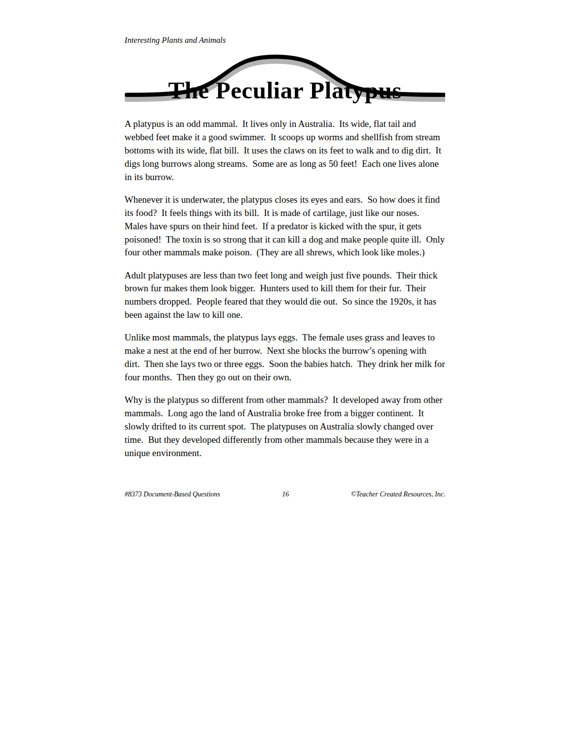Interesting Plants and Animals
The Peculiar Platypus
A platypus is an odd mammal. It lives only in Australia. Its wide, flat tail and webbed feet make it a good swimmer. It scoops up worms and shellfish from stream bottoms with its wide, flat bill. It uses the claws on its feet to walk and to dig dirt. It digs long burrows along streams. Some are as long as 50 feet! Each one lives alone in its burrow.
Whenever it is underwater, the platypus closes its eyes and ears. So how does it find its food? It feels things with its bill. It is made of cartilage, just like our noses. Males have spurs on their hind feet. If a predator is kicked with the spur, it gets poisoned! The toxin is so strong that it can kill a dog and make people quite ill. Only four other mammals make poison. (They are all shrews, which look like moles.)
Adult platypuses are less than two feet long and weigh just five pounds. Their thick brown fur makes them look bigger. Hunters used to kill them for their fur. Their numbers dropped. People feared that they would die out. So since the 1920s, it has been against the law to kill one.
Unlike most mammals, the platypus lays eggs. The female uses grass and leaves to make a nest at the end of her burrow. Next she blocks the burrow’s opening with dirt. Then she lays two or three eggs. Soon the babies hatch. They drink her milk for four months. Then they go out on their own.
Why is the platypus so different from other mammals? It developed away from other mammals. Long ago the land of Australia broke free from a bigger continent. It slowly drifted to its current spot. The platypuses on Australia slowly changed over time. But they developed differently from other mammals because they were in a unique environment.
#8373 Document-Based Questions 16 ©Teacher Created Resources, Inc.